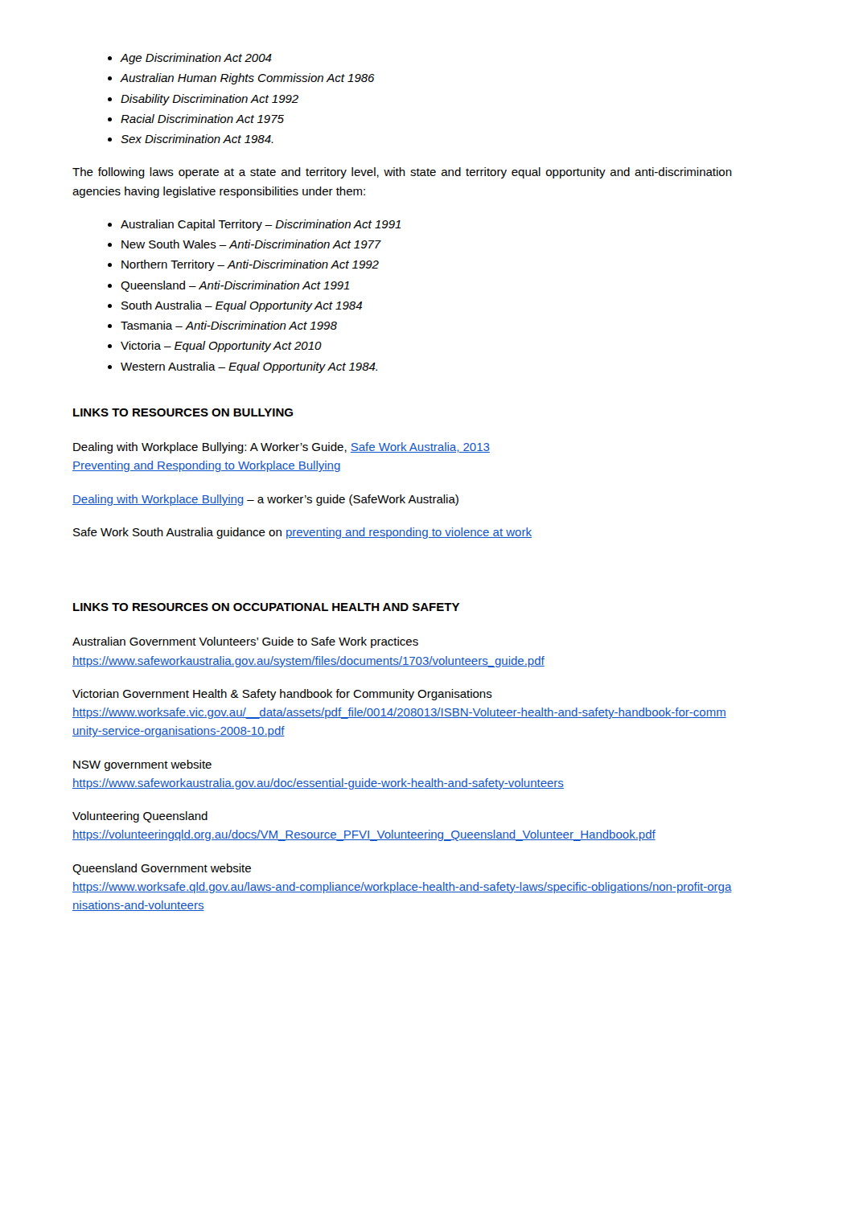Age Discrimination Act 2004
Australian Human Rights Commission Act 1986
Disability Discrimination Act 1992
Racial Discrimination Act 1975
Sex Discrimination Act 1984.
The following laws operate at a state and territory level, with state and territory equal opportunity and anti-discrimination agencies having legislative responsibilities under them:
Australian Capital Territory – Discrimination Act 1991
New South Wales – Anti-Discrimination Act 1977
Northern Territory – Anti-Discrimination Act 1992
Queensland – Anti-Discrimination Act 1991
South Australia – Equal Opportunity Act 1984
Tasmania – Anti-Discrimination Act 1998
Victoria – Equal Opportunity Act 2010
Western Australia – Equal Opportunity Act 1984.
Links to resources on bullying
Dealing with Workplace Bullying: A Worker’s Guide, Safe Work Australia, 2013
Preventing and Responding to Workplace Bullying
Dealing with Workplace Bullying – a worker’s guide (SafeWork Australia)
Safe Work South Australia guidance on preventing and responding to violence at work
Links to resources on occupational health and safety
Australian Government Volunteers’ Guide to Safe Work practices
https://www.safeworkaustralia.gov.au/system/files/documents/1703/volunteers_guide.pdf
Victorian Government Health & Safety handbook for Community Organisations
https://www.worksafe.vic.gov.au/__data/assets/pdf_file/0014/208013/ISBN-Voluteer-health-and-safety-handbook-for-community-service-organisations-2008-10.pdf
NSW government website
https://www.safeworkaustralia.gov.au/doc/essential-guide-work-health-and-safety-volunteers
Volunteering Queensland
https://volunteeringqld.org.au/docs/VM_Resource_PFVI_Volunteering_Queensland_Volunteer_Handbook.pdf
Queensland Government website
https://www.worksafe.qld.gov.au/laws-and-compliance/workplace-health-and-safety-laws/specific-obligations/non-profit-organisations-and-volunteers